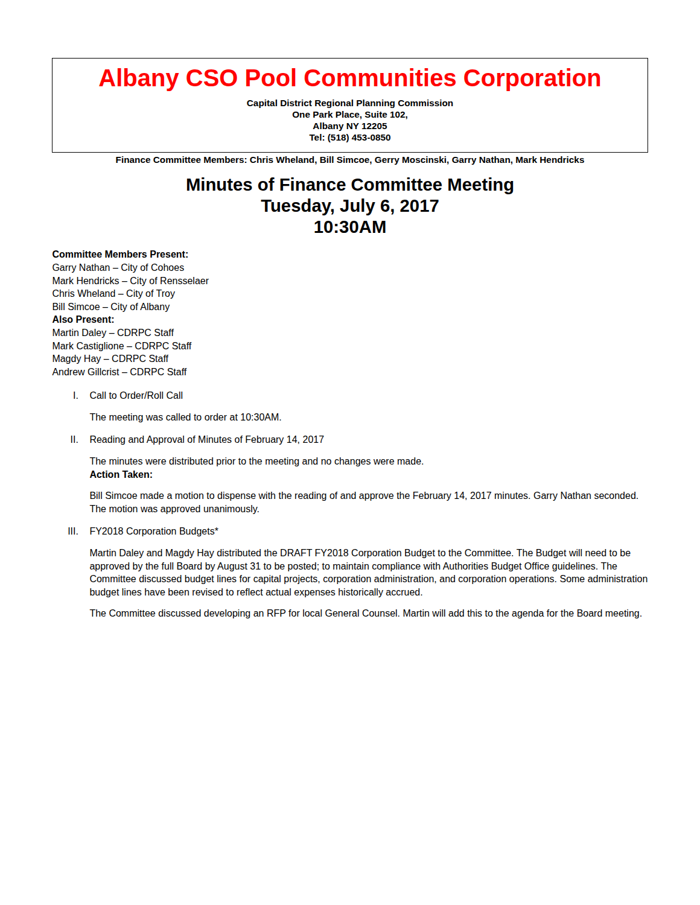Albany CSO Pool Communities Corporation
Capital District Regional Planning Commission
One Park Place, Suite 102,
Albany NY 12205
Tel: (518) 453-0850
Finance Committee Members: Chris Wheland, Bill Simcoe, Gerry Moscinski, Garry Nathan, Mark Hendricks
Minutes of Finance Committee Meeting
Tuesday, July 6, 2017
10:30AM
Committee Members Present:
Garry Nathan – City of Cohoes
Mark Hendricks – City of Rensselaer
Chris Wheland – City of Troy
Bill Simcoe – City of Albany
Also Present:
Martin Daley – CDRPC Staff
Mark Castiglione – CDRPC Staff
Magdy Hay – CDRPC Staff
Andrew Gillcrist – CDRPC Staff
Call to Order/Roll Call
The meeting was called to order at 10:30AM.
Reading and Approval of Minutes of February 14, 2017
The minutes were distributed prior to the meeting and no changes were made.
Action Taken:
Bill Simcoe made a motion to dispense with the reading of and approve the February 14, 2017 minutes. Garry Nathan seconded. The motion was approved unanimously.
FY2018 Corporation Budgets*
Martin Daley and Magdy Hay distributed the DRAFT FY2018 Corporation Budget to the Committee. The Budget will need to be approved by the full Board by August 31 to be posted; to maintain compliance with Authorities Budget Office guidelines. The Committee discussed budget lines for capital projects, corporation administration, and corporation operations. Some administration budget lines have been revised to reflect actual expenses historically accrued.
The Committee discussed developing an RFP for local General Counsel. Martin will add this to the agenda for the Board meeting.